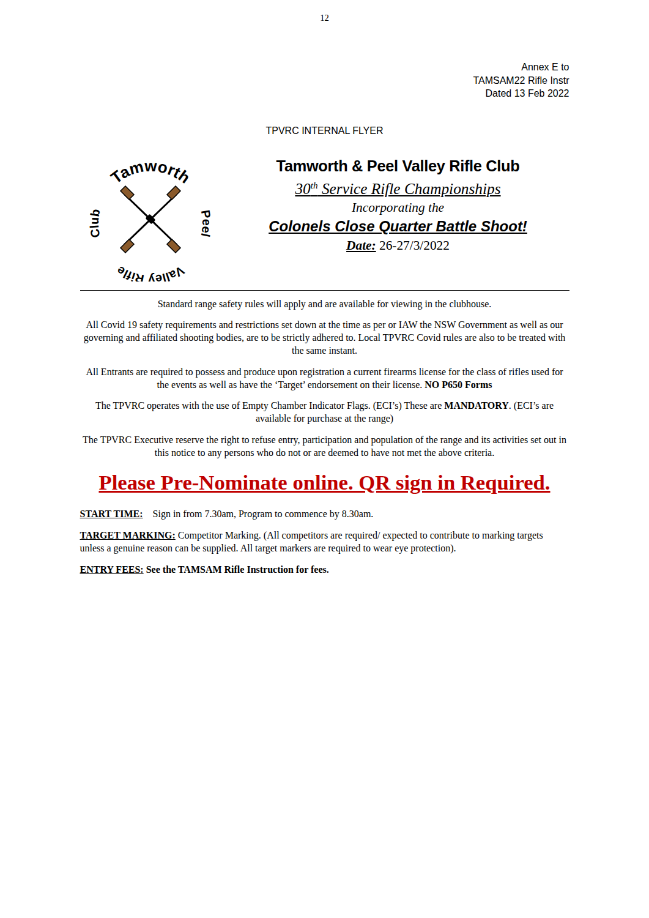12
Annex E to
TAMSAM22 Rifle Instr
Dated 13 Feb 2022
TPVRC INTERNAL FLYER
Tamworth Peel Valley Rifle Club
Tamworth & Peel Valley Rifle Club
30th Service Rifle Championships
Incorporating the
Colonels Close Quarter Battle Shoot!
Date: 26-27/3/2022
Standard range safety rules will apply and are available for viewing in the clubhouse.
All Covid 19 safety requirements and restrictions set down at the time as per or IAW the NSW Government as well as our governing and affiliated shooting bodies, are to be strictly adhered to. Local TPVRC Covid rules are also to be treated with the same instant.
All Entrants are required to possess and produce upon registration a current firearms license for the class of rifles used for the events as well as have the ‘Target’ endorsement on their license. NO P650 Forms
The TPVRC operates with the use of Empty Chamber Indicator Flags. (ECI’s) These are MANDATORY. (ECI’s are available for purchase at the range)
The TPVRC Executive reserve the right to refuse entry, participation and population of the range and its activities set out in this notice to any persons who do not or are deemed to have not met the above criteria.
Please Pre-Nominate online. QR sign in Required.
START TIME: Sign in from 7.30am, Program to commence by 8.30am.
TARGET MARKING: Competitor Marking. (All competitors are required/ expected to contribute to marking targets unless a genuine reason can be supplied. All target markers are required to wear eye protection).
ENTRY FEES: See the TAMSAM Rifle Instruction for fees.